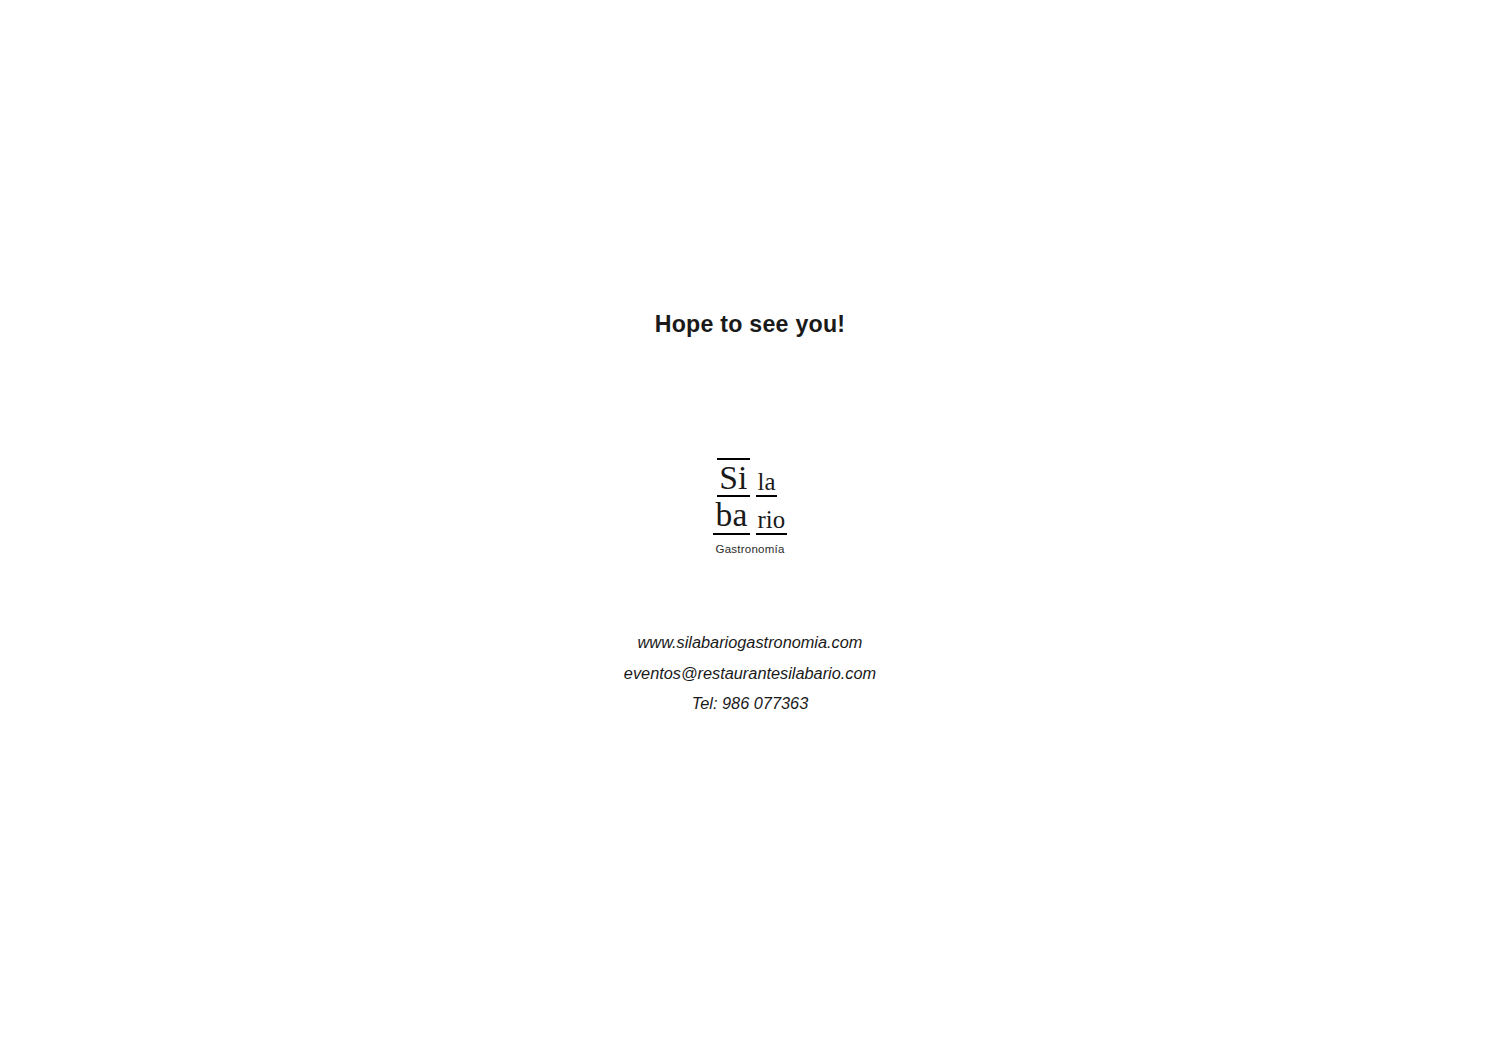Hope to see you!
Si la ba rio
Gastronomía
www.silabariogastronomia.com
eventos@restaurantesilabario.com
Tel: 986 077363